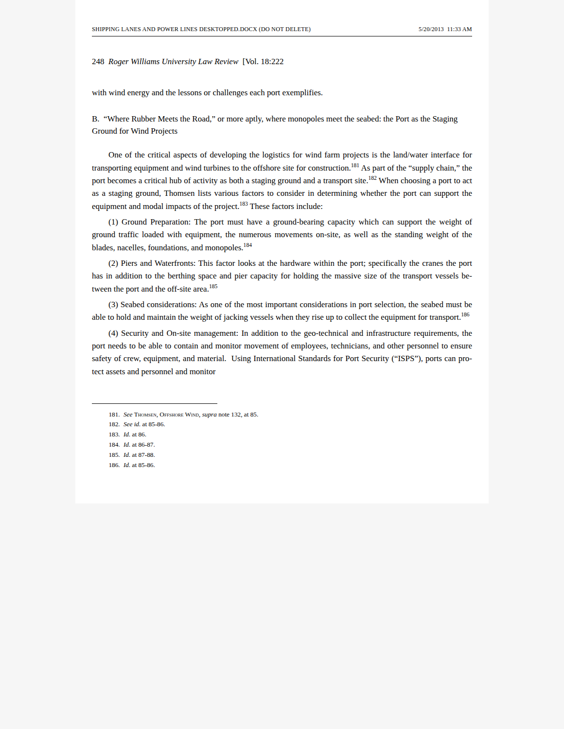Shipping Lanes and Power Lines Desktopped.docx (Do Not Delete) 5/20/2013 11:33 AM
248 Roger Williams University Law Review [Vol. 18:222
with wind energy and the lessons or challenges each port exemplifies.
B. “Where Rubber Meets the Road,” or more aptly, where monopoles meet the seabed: the Port as the Staging Ground for Wind Projects
One of the critical aspects of developing the logistics for wind farm projects is the land/water interface for transporting equipment and wind turbines to the offshore site for construction.181 As part of the “supply chain,” the port becomes a critical hub of activity as both a staging ground and a transport site.182 When choosing a port to act as a staging ground, Thomsen lists various factors to consider in determining whether the port can support the equipment and modal impacts of the project.183 These factors include:
(1) Ground Preparation: The port must have a ground-bearing capacity which can support the weight of ground traffic loaded with equipment, the numerous movements on-site, as well as the standing weight of the blades, nacelles, foundations, and monopoles.184
(2) Piers and Waterfronts: This factor looks at the hardware within the port; specifically the cranes the port has in addition to the berthing space and pier capacity for holding the massive size of the transport vessels between the port and the off-site area.185
(3) Seabed considerations: As one of the most important considerations in port selection, the seabed must be able to hold and maintain the weight of jacking vessels when they rise up to collect the equipment for transport.186
(4) Security and On-site management: In addition to the geo-technical and infrastructure requirements, the port needs to be able to contain and monitor movement of employees, technicians, and other personnel to ensure safety of crew, equipment, and material. Using International Standards for Port Security (“ISPS”), ports can protect assets and personnel and monitor
181. See Thomsen, Offshore Wind, supra note 132, at 85.
182. See id. at 85-86.
183. Id. at 86.
184. Id. at 86-87.
185. Id. at 87-88.
186. Id. at 85-86.